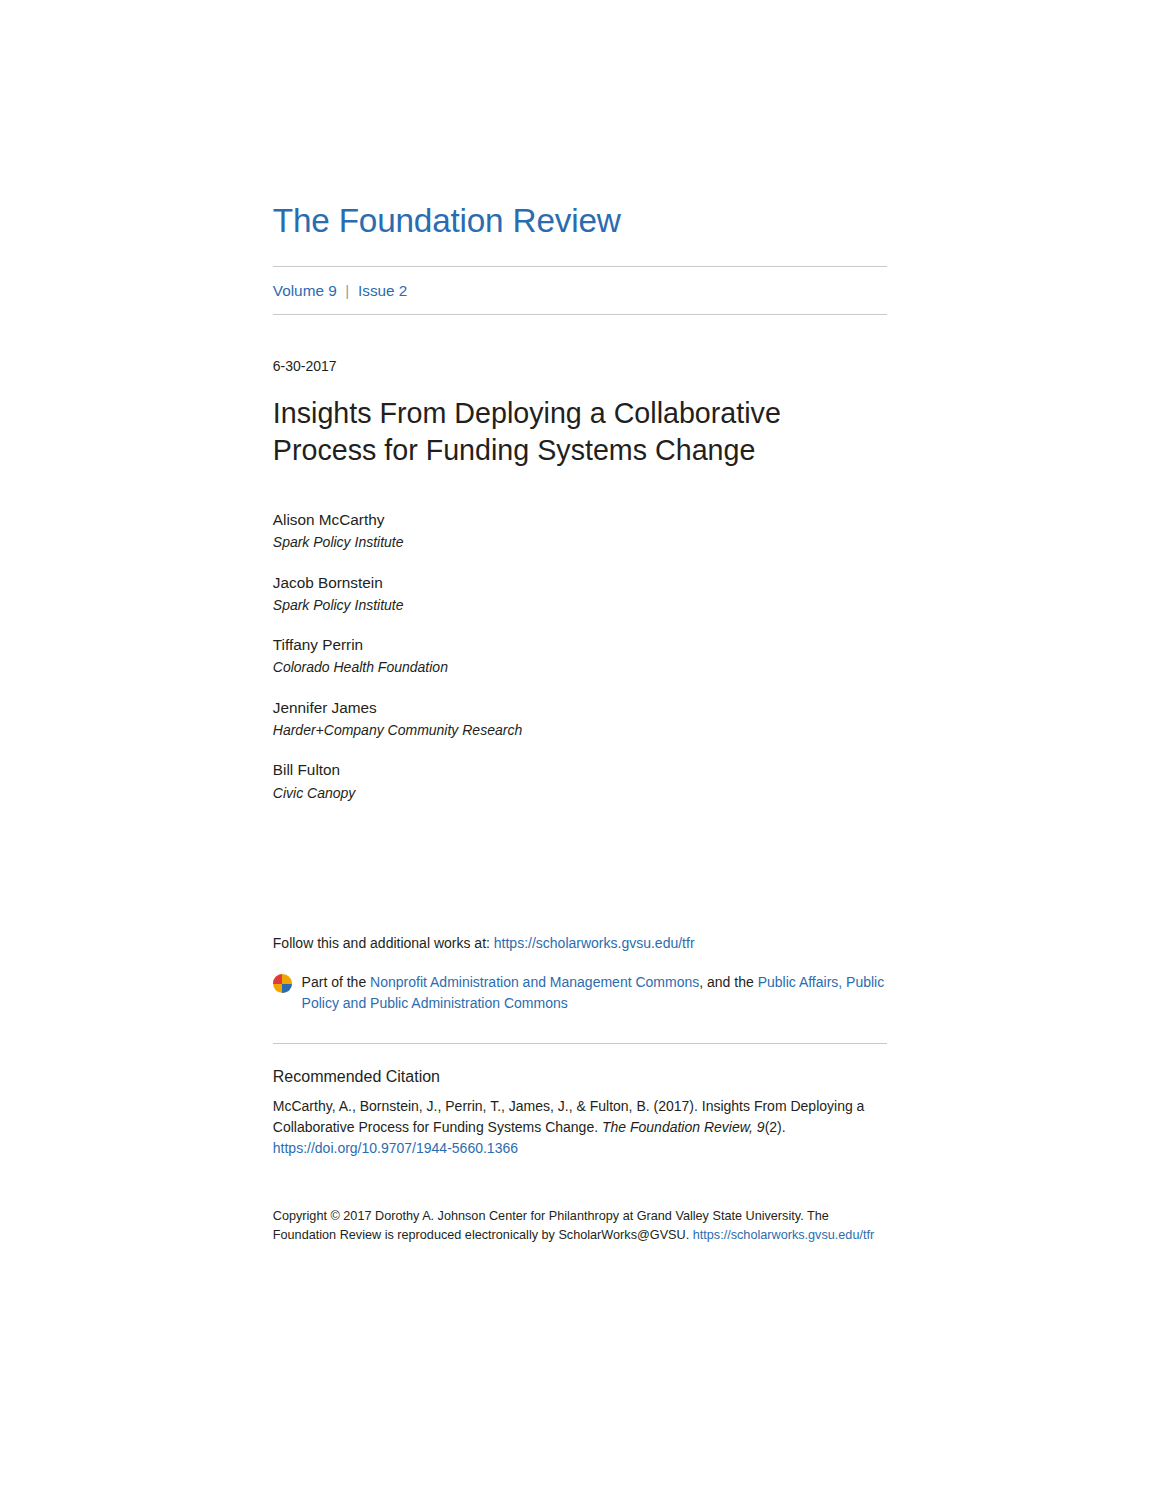The Foundation Review
Volume 9|Issue 2
6-30-2017
Insights From Deploying a Collaborative Process for Funding Systems Change
Alison McCarthy
Spark Policy Institute
Jacob Bornstein
Spark Policy Institute
Tiffany Perrin
Colorado Health Foundation
Jennifer James
Harder+Company Community Research
Bill Fulton
Civic Canopy
Follow this and additional works at: https://scholarworks.gvsu.edu/tfr
Part of the Nonprofit Administration and Management Commons, and the Public Affairs, Public Policy and Public Administration Commons
Recommended Citation
McCarthy, A., Bornstein, J., Perrin, T., James, J., & Fulton, B. (2017). Insights From Deploying a Collaborative Process for Funding Systems Change. The Foundation Review, 9(2). https://doi.org/10.9707/1944-5660.1366
Copyright © 2017 Dorothy A. Johnson Center for Philanthropy at Grand Valley State University. The Foundation Review is reproduced electronically by ScholarWorks@GVSU. https://scholarworks.gvsu.edu/tfr